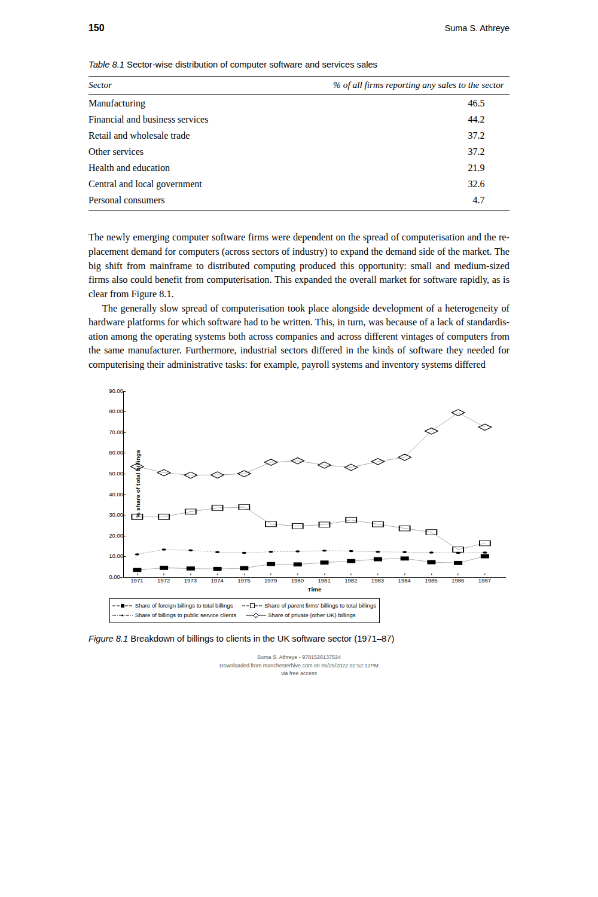150 Suma S. Athreye
Table 8.1 Sector-wise distribution of computer software and services sales
| Sector | % of all firms reporting any sales to the sector |
| --- | --- |
| Manufacturing | 46.5 |
| Financial and business services | 44.2 |
| Retail and wholesale trade | 37.2 |
| Other services | 37.2 |
| Health and education | 21.9 |
| Central and local government | 32.6 |
| Personal consumers | 4.7 |
The newly emerging computer software firms were dependent on the spread of computerisation and the replacement demand for computers (across sectors of industry) to expand the demand side of the market. The big shift from mainframe to distributed computing produced this opportunity: small and medium-sized firms also could benefit from computerisation. This expanded the overall market for software rapidly, as is clear from Figure 8.1.
The generally slow spread of computerisation took place alongside development of a heterogeneity of hardware platforms for which software had to be written. This, in turn, was because of a lack of standardisation among the operating systems both across companies and across different vintages of computers from the same manufacturer. Furthermore, industrial sectors differed in the kinds of software they needed for computerising their administrative tasks: for example, payroll systems and inventory systems differed
% share of total billings 90.00 80.00 70.00 60.00 50.00 40.00 30.00 20.00 10.00 0.00 1971 1972 1973 1974 1975 1979 1980 1981 1982 1983 1984 1985 1986 1987 Time
Share of foreign billings to total billings Share of parent firms' billings to total billings
Share of billings to public service clients Share of private (other UK) billings
Figure 8.1 Breakdown of billings to clients in the UK software sector (1971–87)
Suma S. Athreye - 9781526137524
Downloaded from manchesterhive.com on 06/25/2022 02:52:12PM
via free access